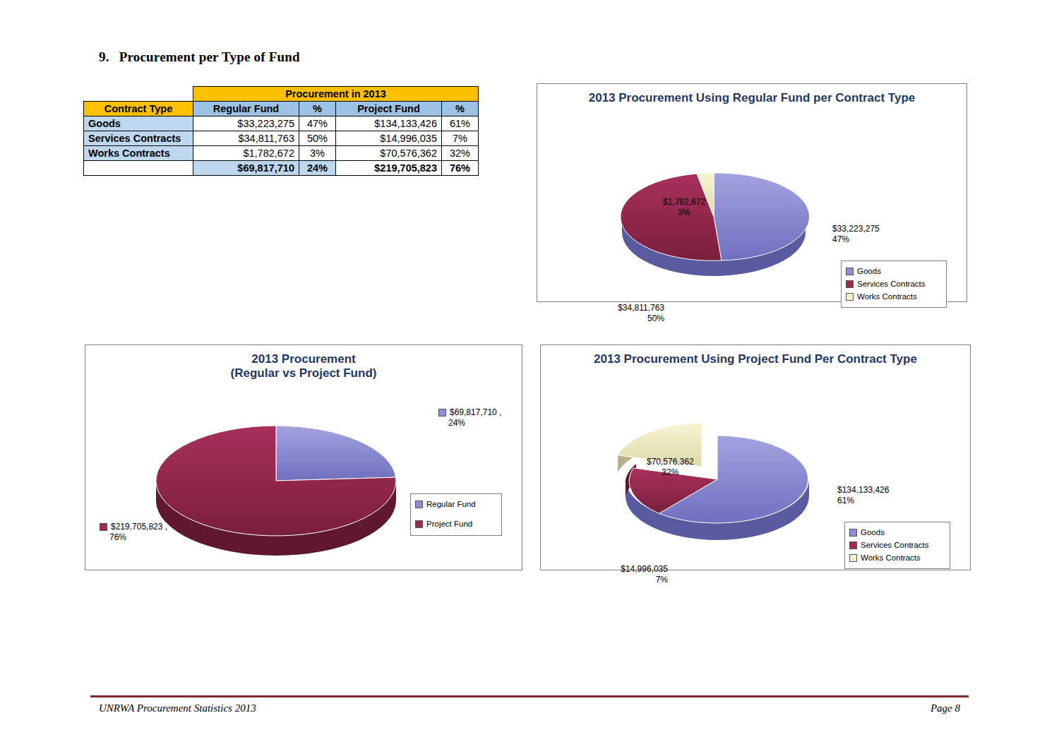9. Procurement per Type of Fund
| | Procurement in 2013 |
| Contract Type | Regular Fund | % | Project Fund | % |
| Goods | $33,223,275 | 47% | $134,133,426 | 61% |
| Services Contracts | $34,811,763 | 50% | $14,996,035 | 7% |
| Works Contracts | $1,782,672 | 3% | $70,576,362 | 32% |
| | $69,817,710 | 24% | $219,705,823 | 76% |
2013 Procurement Using Regular Fund per Contract Type
$1,782,672
3%
$33,223,275
47%
$34,811,763
50%
Goods
Services Contracts
Works Contracts
2013 Procurement
(Regular vs Project Fund)
$69,817,710 ,
24%
$219,705,823 ,
76%
Regular Fund
Project Fund
2013 Procurement Using Project Fund Per Contract Type
$70,576,362
32%
$134,133,426
61%
$14,996,035
7%
Goods
Services Contracts
Works Contracts
UNRWA Procurement Statistics 2013
Page 8